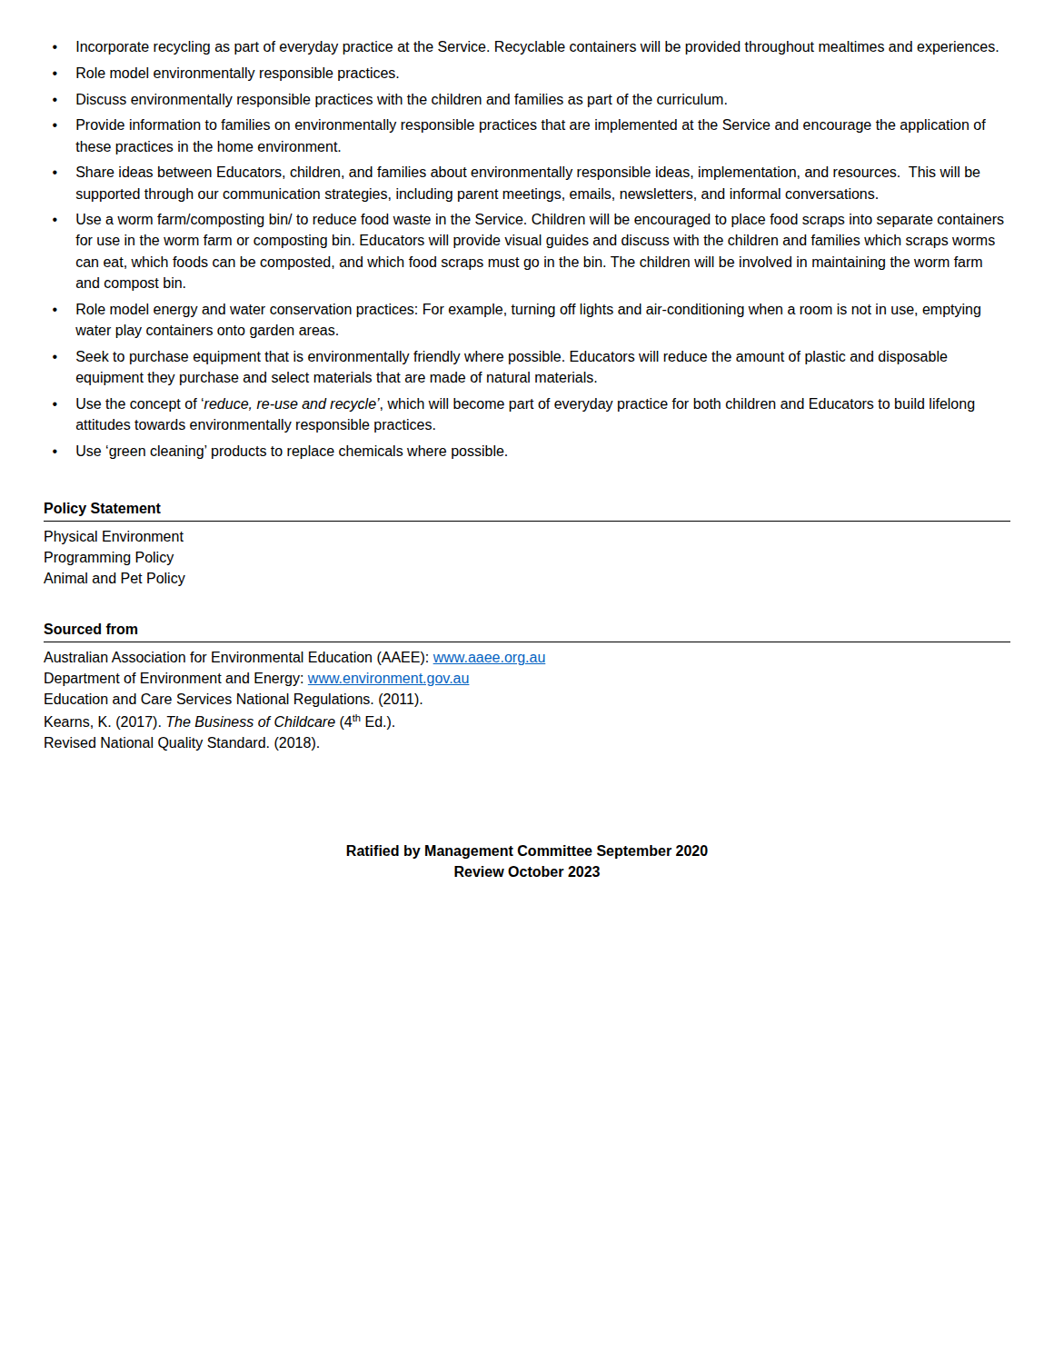Incorporate recycling as part of everyday practice at the Service. Recyclable containers will be provided throughout mealtimes and experiences.
Role model environmentally responsible practices.
Discuss environmentally responsible practices with the children and families as part of the curriculum.
Provide information to families on environmentally responsible practices that are implemented at the Service and encourage the application of these practices in the home environment.
Share ideas between Educators, children, and families about environmentally responsible ideas, implementation, and resources. This will be supported through our communication strategies, including parent meetings, emails, newsletters, and informal conversations.
Use a worm farm/composting bin/ to reduce food waste in the Service. Children will be encouraged to place food scraps into separate containers for use in the worm farm or composting bin. Educators will provide visual guides and discuss with the children and families which scraps worms can eat, which foods can be composted, and which food scraps must go in the bin. The children will be involved in maintaining the worm farm and compost bin.
Role model energy and water conservation practices: For example, turning off lights and air-conditioning when a room is not in use, emptying water play containers onto garden areas.
Seek to purchase equipment that is environmentally friendly where possible. Educators will reduce the amount of plastic and disposable equipment they purchase and select materials that are made of natural materials.
Use the concept of ‘reduce, re-use and recycle’, which will become part of everyday practice for both children and Educators to build lifelong attitudes towards environmentally responsible practices.
Use ‘green cleaning’ products to replace chemicals where possible.
Policy Statement
Physical Environment
Programming Policy
Animal and Pet Policy
Sourced from
Australian Association for Environmental Education (AAEE): www.aaee.org.au
Department of Environment and Energy: www.environment.gov.au
Education and Care Services National Regulations. (2011).
Kearns, K. (2017). The Business of Childcare (4th Ed.).
Revised National Quality Standard. (2018).
Ratified by Management Committee September 2020
Review October 2023